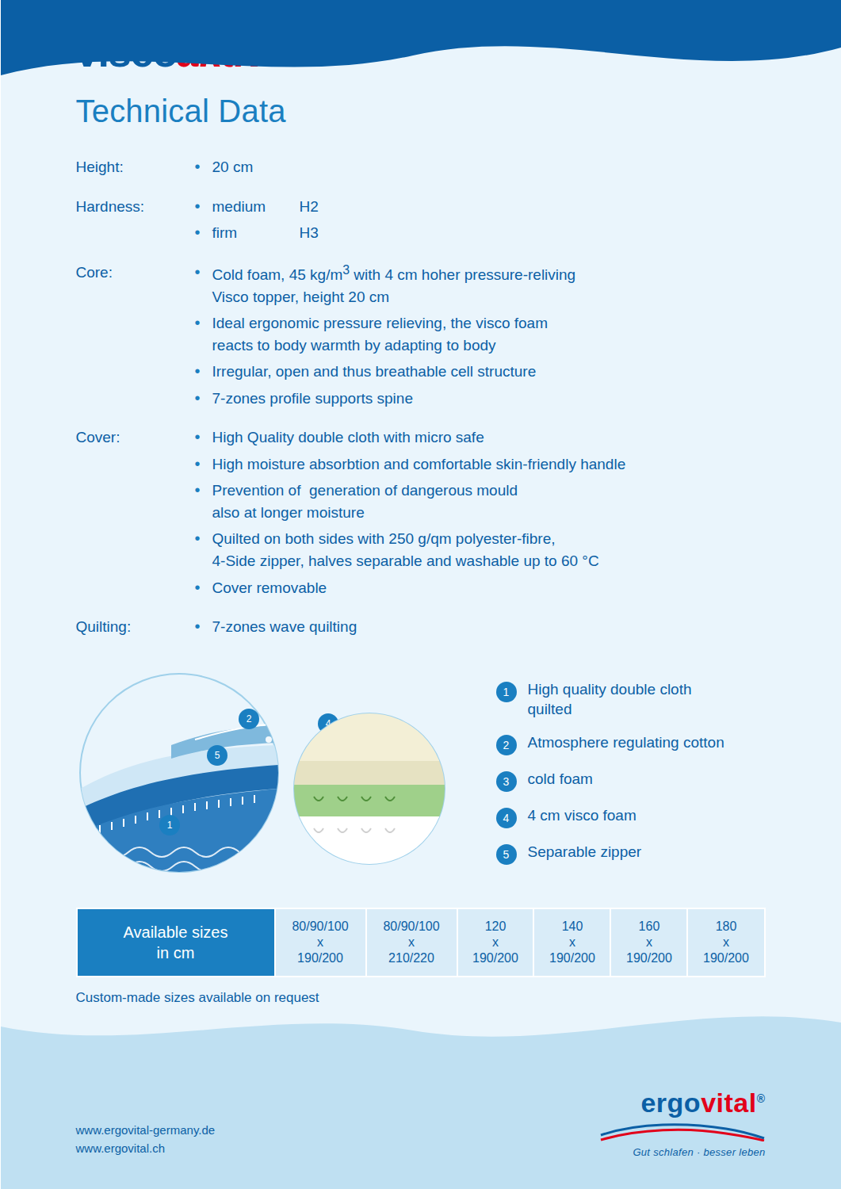viscoaktiv®
Technical Data
| Height: | 20 cm |
| Hardness: | medium H2 firm H3 |
| Core: | Cold foam, 45 kg/m 3 with 4 cm hoher pressure-reliving Visco topper, height 20 cm Ideal ergonomic pressure relieving, the visco foam reacts to body warmth by adapting to body Irregular, open and thus breathable cell structure 7-zones profile supports spine |
| Cover: | High Quality double cloth with micro safe High moisture absorbtion and comfortable skin-friendly handle Prevention of generation of dangerous mould also at longer moisture Quilted on both sides with 250 g/qm polyester-fibre, 4-Side zipper, halves separable and washable up to 60 °C Cover removable |
| Quilting: | 7-zones wave quilting |
2 4 5 3 1
1 High quality double cloth
quilted
2 Atmosphere regulating cotton
3 cold foam
44 cm visco foam
5 Separable zipper
| Available sizes in cm | 80/90/100 x 190/200 | 80/90/100 x 210/220 | 120 x 190/200 | 140 x 190/200 | 160 x 190/200 | 180 x 190/200 |
Custom-made sizes available on request
www.ergovital-germany.de
www.ergovital.ch
ergo vital®
Gut schlafen · besser leben